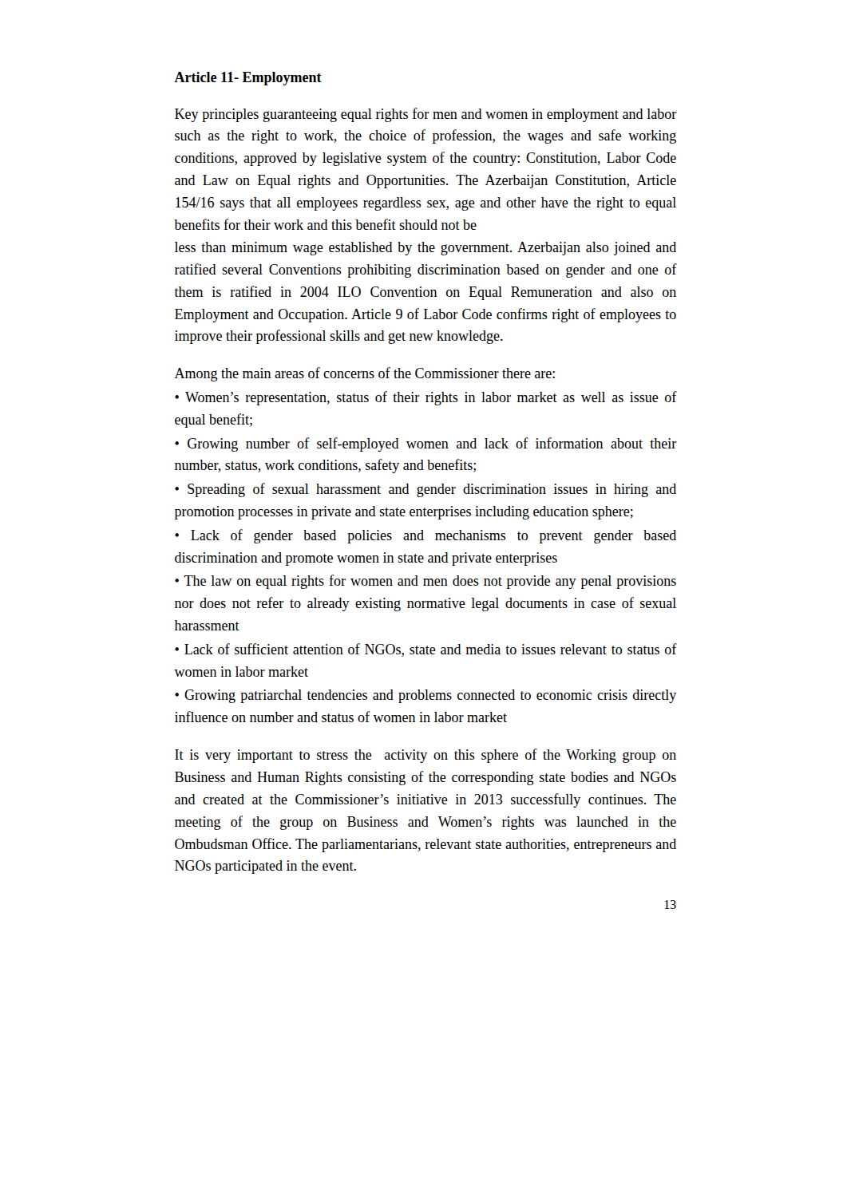Article 11- Employment
Key principles guaranteeing equal rights for men and women in employment and labor such as the right to work, the choice of profession, the wages and safe working conditions, approved by legislative system of the country: Constitution, Labor Code and Law on Equal rights and Opportunities. The Azerbaijan Constitution, Article 154/16 says that all employees regardless sex, age and other have the right to equal benefits for their work and this benefit should not be
less than minimum wage established by the government. Azerbaijan also joined and ratified several Conventions prohibiting discrimination based on gender and one of them is ratified in 2004 ILO Convention on Equal Remuneration and also on Employment and Occupation. Article 9 of Labor Code confirms right of employees to improve their professional skills and get new knowledge.
Among the main areas of concerns of the Commissioner there are:
• Women’s representation, status of their rights in labor market as well as issue of equal benefit;
• Growing number of self-employed women and lack of information about their number, status, work conditions, safety and benefits;
• Spreading of sexual harassment and gender discrimination issues in hiring and promotion processes in private and state enterprises including education sphere;
• Lack of gender based policies and mechanisms to prevent gender based discrimination and promote women in state and private enterprises
• The law on equal rights for women and men does not provide any penal provisions nor does not refer to already existing normative legal documents in case of sexual harassment
• Lack of sufficient attention of NGOs, state and media to issues relevant to status of women in labor market
• Growing patriarchal tendencies and problems connected to economic crisis directly influence on number and status of women in labor market
It is very important to stress the activity on this sphere of the Working group on Business and Human Rights consisting of the corresponding state bodies and NGOs and created at the Commissioner’s initiative in 2013 successfully continues. The meeting of the group on Business and Women’s rights was launched in the Ombudsman Office. The parliamentarians, relevant state authorities, entrepreneurs and NGOs participated in the event.
13